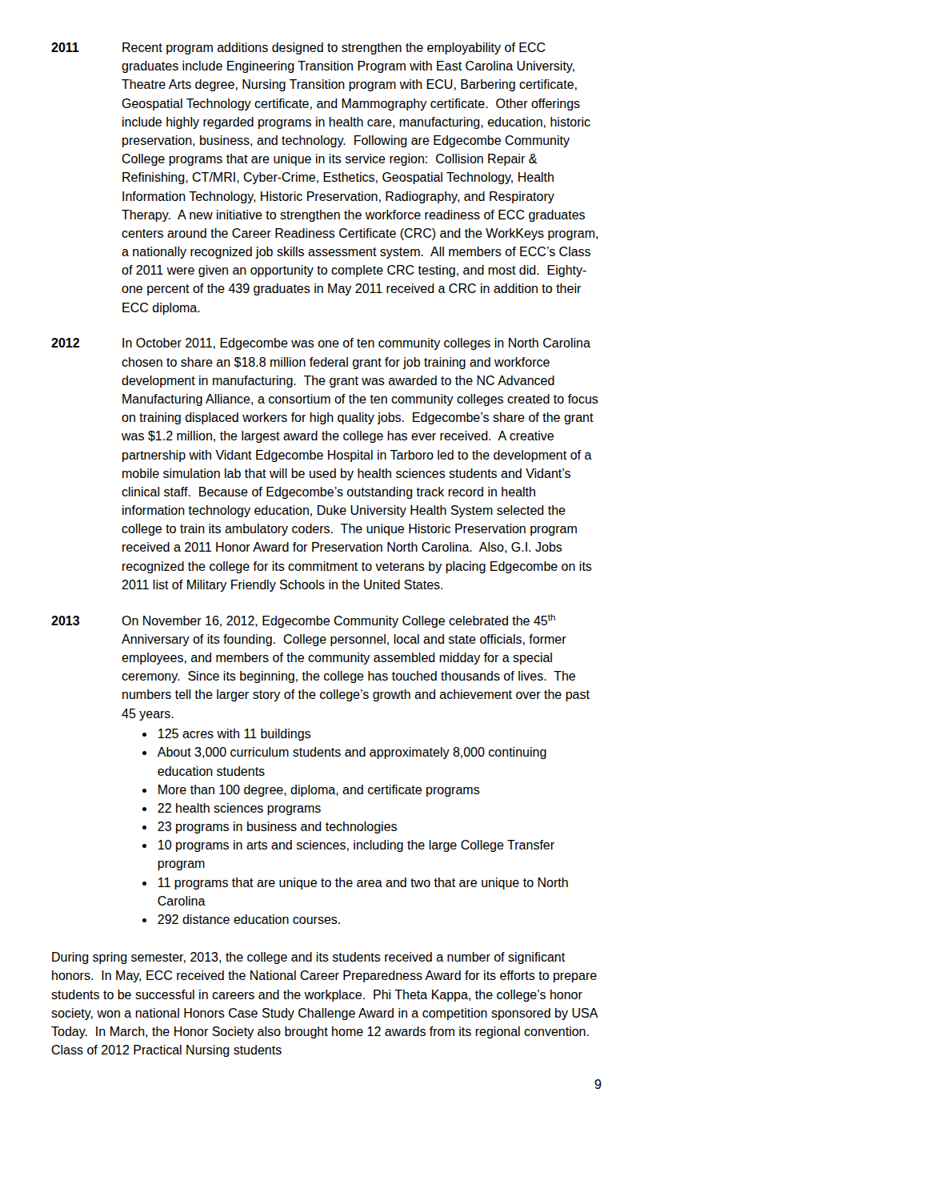2011
Recent program additions designed to strengthen the employability of ECC graduates include Engineering Transition Program with East Carolina University, Theatre Arts degree, Nursing Transition program with ECU, Barbering certificate, Geospatial Technology certificate, and Mammography certificate. Other offerings include highly regarded programs in health care, manufacturing, education, historic preservation, business, and technology. Following are Edgecombe Community College programs that are unique in its service region: Collision Repair & Refinishing, CT/MRI, Cyber-Crime, Esthetics, Geospatial Technology, Health Information Technology, Historic Preservation, Radiography, and Respiratory Therapy. A new initiative to strengthen the workforce readiness of ECC graduates centers around the Career Readiness Certificate (CRC) and the WorkKeys program, a nationally recognized job skills assessment system. All members of ECC’s Class of 2011 were given an opportunity to complete CRC testing, and most did. Eighty-one percent of the 439 graduates in May 2011 received a CRC in addition to their ECC diploma.
2012
In October 2011, Edgecombe was one of ten community colleges in North Carolina chosen to share an $18.8 million federal grant for job training and workforce development in manufacturing. The grant was awarded to the NC Advanced Manufacturing Alliance, a consortium of the ten community colleges created to focus on training displaced workers for high quality jobs. Edgecombe’s share of the grant was $1.2 million, the largest award the college has ever received. A creative partnership with Vidant Edgecombe Hospital in Tarboro led to the development of a mobile simulation lab that will be used by health sciences students and Vidant’s clinical staff. Because of Edgecombe’s outstanding track record in health information technology education, Duke University Health System selected the college to train its ambulatory coders. The unique Historic Preservation program received a 2011 Honor Award for Preservation North Carolina. Also, G.I. Jobs recognized the college for its commitment to veterans by placing Edgecombe on its 2011 list of Military Friendly Schools in the United States.
2013
On November 16, 2012, Edgecombe Community College celebrated the 45th Anniversary of its founding. College personnel, local and state officials, former employees, and members of the community assembled midday for a special ceremony. Since its beginning, the college has touched thousands of lives. The numbers tell the larger story of the college’s growth and achievement over the past 45 years.
125 acres with 11 buildings
About 3,000 curriculum students and approximately 8,000 continuing education students
More than 100 degree, diploma, and certificate programs
22 health sciences programs
23 programs in business and technologies
10 programs in arts and sciences, including the large College Transfer program
11 programs that are unique to the area and two that are unique to North Carolina
292 distance education courses.
During spring semester, 2013, the college and its students received a number of significant honors. In May, ECC received the National Career Preparedness Award for its efforts to prepare students to be successful in careers and the workplace. Phi Theta Kappa, the college’s honor society, won a national Honors Case Study Challenge Award in a competition sponsored by USA Today. In March, the Honor Society also brought home 12 awards from its regional convention. Class of 2012 Practical Nursing students
9